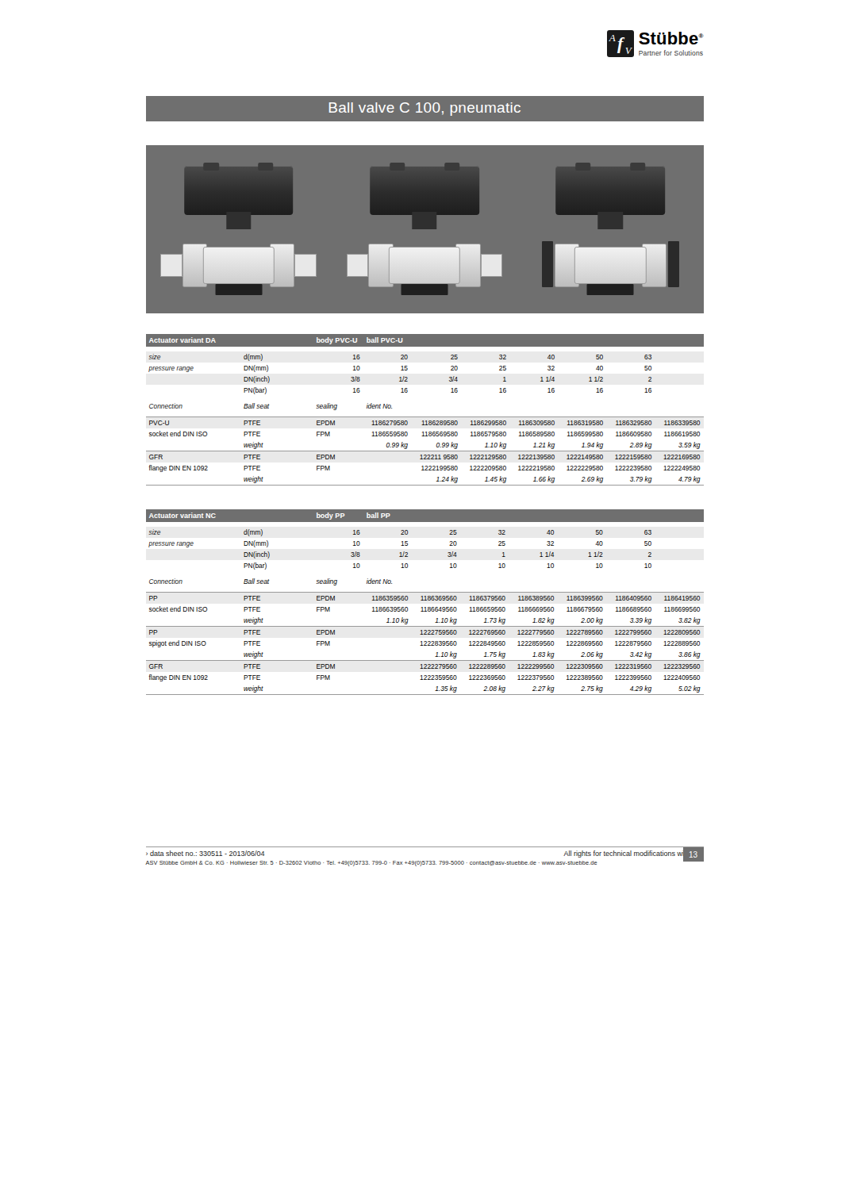A f V
Stübbe®
Partner for Solutions
Ball valve C 100, pneumatic
| Actuator variant DA | body PVC-U | ball PVC-U | | | | | |
| --- | --- | --- | --- | --- | --- | --- | --- |
| size | d(mm) | 16 | 20 | 25 | 32 | 40 | 50 | 63 | |
| pressure range | DN(mm) | 10 | 15 | 20 | 25 | 32 | 40 | 50 | |
| | DN(inch) | 3/8 | 1/2 | 3/4 | 1 | 1 1/4 | 1 1/2 | 2 | |
| | PN(bar) | 16 | 16 | 16 | 16 | 16 | 16 | 16 | |
| Connection | Ball seat | sealing | ident No. |
| PVC-U | PTFE | EPDM | 1186279580 | 1186289580 | 1186299580 | 1186309580 | 1186319580 | 1186329580 | 1186339580 |
| socket end DIN ISO | PTFE | FPM | 1186559580 | 1186569580 | 1186579580 | 1186589580 | 1186599580 | 1186609580 | 1186619580 |
| | weight | | 0.99 kg | 0.99 kg | 1.10 kg | 1.21 kg | 1.94 kg | 2.89 kg | 3.59 kg |
| GFR | PTFE | EPDM | | 122211 9580 | 1222129580 | 1222139580 | 1222149580 | 1222159580 | 1222169580 |
| flange DIN EN 1092 | PTFE | FPM | | 1222199580 | 1222209580 | 1222219580 | 1222229580 | 1222239580 | 1222249580 |
| | weight | | | 1.24 kg | 1.45 kg | 1.66 kg | 2.69 kg | 3.79 kg | 4.79 kg |
| Actuator variant NC | body PP | ball PP | | | | | |
| --- | --- | --- | --- | --- | --- | --- | --- |
| size | d(mm) | 16 | 20 | 25 | 32 | 40 | 50 | 63 | |
| pressure range | DN(mm) | 10 | 15 | 20 | 25 | 32 | 40 | 50 | |
| | DN(inch) | 3/8 | 1/2 | 3/4 | 1 | 1 1/4 | 1 1/2 | 2 | |
| | PN(bar) | 10 | 10 | 10 | 10 | 10 | 10 | 10 | |
| Connection | Ball seat | sealing | ident No. |
| PP | PTFE | EPDM | 1186359560 | 1186369560 | 1186379560 | 1186389560 | 1186399560 | 1186409560 | 1186419560 |
| socket end DIN ISO | PTFE | FPM | 1186639560 | 1186649560 | 1186659560 | 1186669560 | 1186679560 | 1186689560 | 1186699560 |
| | weight | | 1.10 kg | 1.10 kg | 1.73 kg | 1.82 kg | 2.00 kg | 3.39 kg | 3.82 kg |
| PP | PTFE | EPDM | | 1222759560 | 1222769560 | 1222779560 | 1222789560 | 1222799560 | 1222809560 |
| spigot end DIN ISO | PTFE | FPM | | 1222839560 | 1222849560 | 1222859560 | 1222869560 | 1222879560 | 1222889560 |
| | weight | | | 1.10 kg | 1.75 kg | 1.83 kg | 2.06 kg | 3.42 kg | 3.86 kg |
| GFR | PTFE | EPDM | | 1222279560 | 1222289560 | 1222299560 | 1222309560 | 1222319560 | 1222329560 |
| flange DIN EN 1092 | PTFE | FPM | | 1222359560 | 1222369560 | 1222379560 | 1222389560 | 1222399560 | 1222409560 |
| | weight | | | 1.35 kg | 2.08 kg | 2.27 kg | 2.75 kg | 4.29 kg | 5.02 kg |
› data sheet no.: 330511 - 2013/06/04
All rights for technical modifications withheld
ASV Stübbe GmbH & Co. KG · Hollwieser Str. 5 · D-32602 Vlotho · Tel. +49(0)5733. 799-0 · Fax +49(0)5733. 799-5000 · contact@asv-stuebbe.de · www.asv-stuebbe.de
13